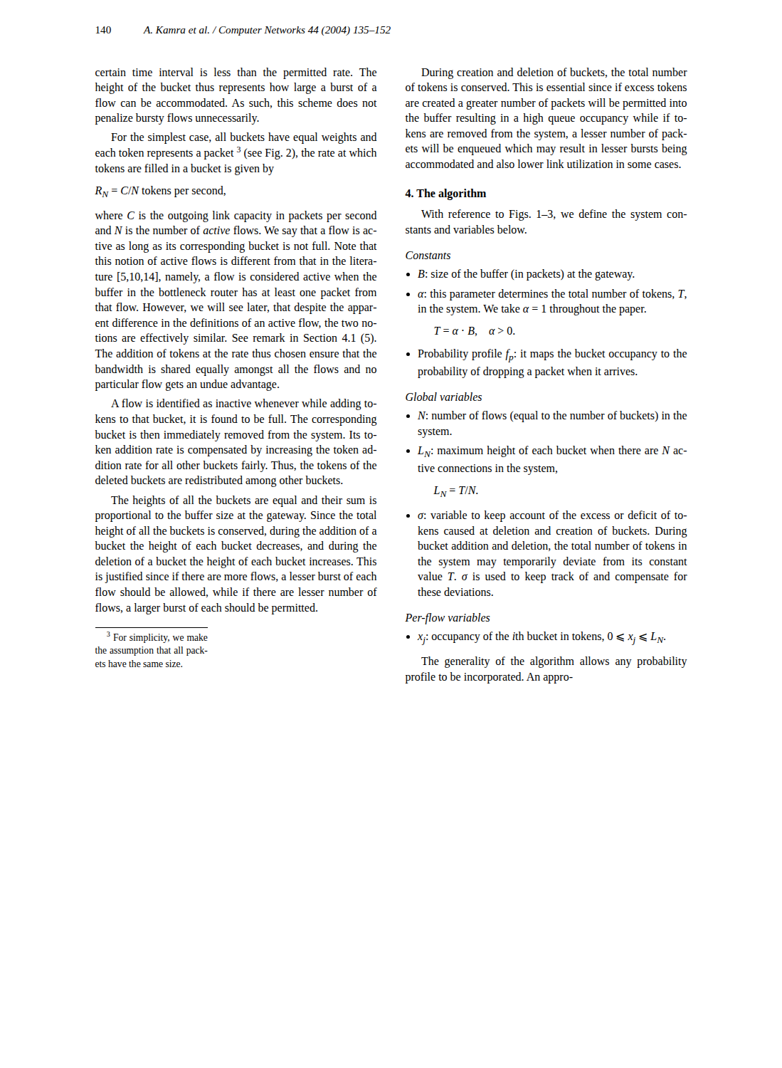140 A. Kamra et al. / Computer Networks 44 (2004) 135–152
certain time interval is less than the permitted rate. The height of the bucket thus represents how large a burst of a flow can be accommodated. As such, this scheme does not penalize bursty flows unnecessarily.
For the simplest case, all buckets have equal weights and each token represents a packet 3 (see Fig. 2), the rate at which tokens are filled in a bucket is given by
RN = C/N tokens per second,
where C is the outgoing link capacity in packets per second and N is the number of active flows. We say that a flow is active as long as its corresponding bucket is not full. Note that this notion of active flows is different from that in the literature [5,10,14], namely, a flow is considered active when the buffer in the bottleneck router has at least one packet from that flow. However, we will see later, that despite the apparent difference in the definitions of an active flow, the two notions are effectively similar. See remark in Section 4.1 (5). The addition of tokens at the rate thus chosen ensure that the bandwidth is shared equally amongst all the flows and no particular flow gets an undue advantage.
A flow is identified as inactive whenever while adding tokens to that bucket, it is found to be full. The corresponding bucket is then immediately removed from the system. Its token addition rate is compensated by increasing the token addition rate for all other buckets fairly. Thus, the tokens of the deleted buckets are redistributed among other buckets.
The heights of all the buckets are equal and their sum is proportional to the buffer size at the gateway. Since the total height of all the buckets is conserved, during the addition of a bucket the height of each bucket decreases, and during the deletion of a bucket the height of each bucket increases. This is justified since if there are more flows, a lesser burst of each flow should be allowed, while if there are lesser number of flows, a larger burst of each should be permitted.
3 For simplicity, we make the assumption that all packets have the same size.
During creation and deletion of buckets, the total number of tokens is conserved. This is essential since if excess tokens are created a greater number of packets will be permitted into the buffer resulting in a high queue occupancy while if tokens are removed from the system, a lesser number of packets will be enqueued which may result in lesser bursts being accommodated and also lower link utilization in some cases.
4. The algorithm
With reference to Figs. 1–3, we define the system constants and variables below.
Constants
B: size of the buffer (in packets) at the gateway.
α: this parameter determines the total number of tokens, T, in the system. We take α = 1 throughout the paper.
T = α · B, α > 0.
Probability profile fp: it maps the bucket occupancy to the probability of dropping a packet when it arrives.
Global variables
N: number of flows (equal to the number of buckets) in the system.
LN: maximum height of each bucket when there are N active connections in the system,
LN = T/N.
σ: variable to keep account of the excess or deficit of tokens caused at deletion and creation of buckets. During bucket addition and deletion, the total number of tokens in the system may temporarily deviate from its constant value T. σ is used to keep track of and compensate for these deviations.
Per-flow variables
xj: occupancy of the ith bucket in tokens, 0 ⩽ xj ⩽ LN.
The generality of the algorithm allows any probability profile to be incorporated. An appro-